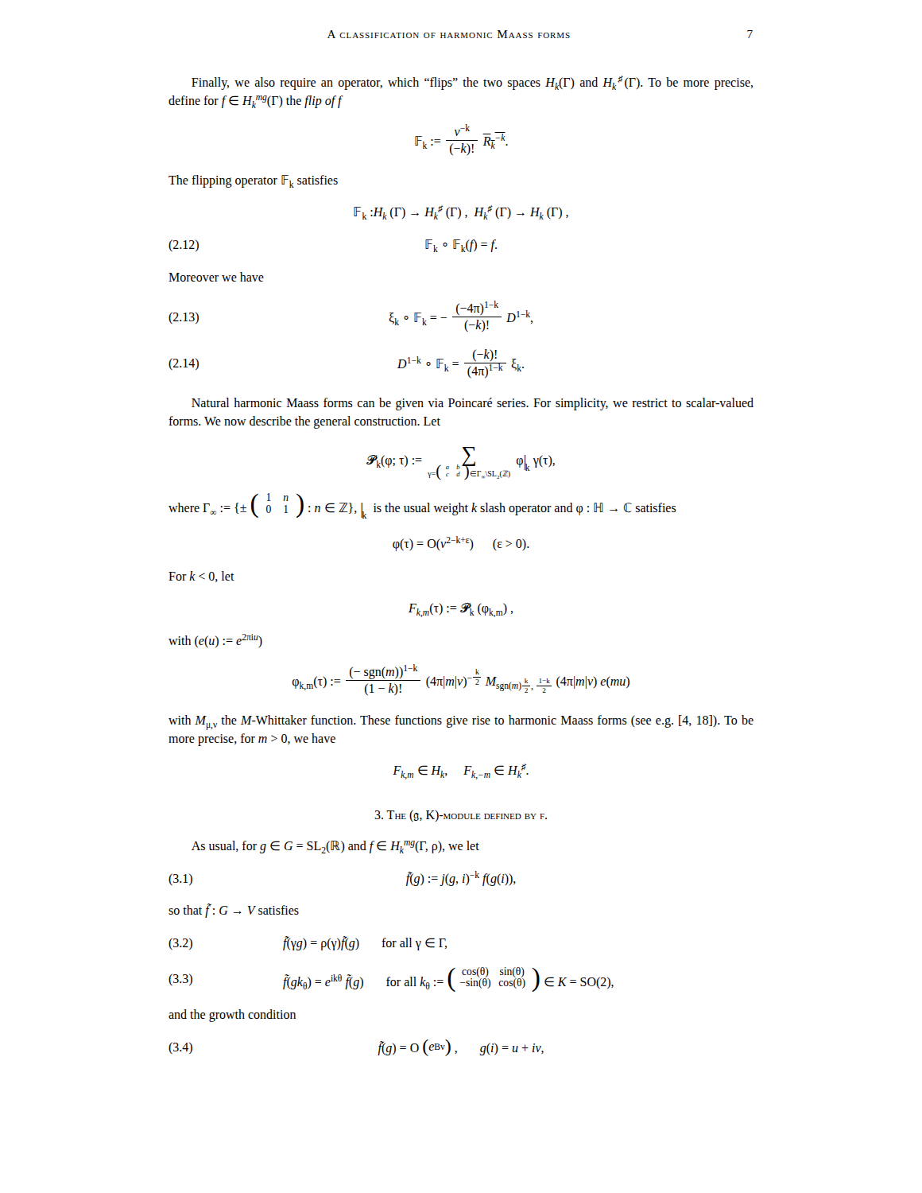A classification of harmonic Maass forms 7
Finally, we also require an operator, which “flips” the two spaces Hk(Γ) and Hk♯(Γ). To be more precise, define for f ∈ Hkmg(Γ) the flip of f
𝔽k := v−k (−k)! Rk−k.
The flipping operator 𝔽k satisfies
𝔽k :Hk (Γ) → Hk♯ (Γ) , Hk♯ (Γ) → Hk (Γ) ,
(2.12) 𝔽k ∘ 𝔽k(f) = f.
Moreover we have
(2.13) ξk ∘ 𝔽k = − (−4π)1−k (−k)! D1−k,
(2.14) D1−k ∘ 𝔽k = (−k)! (4π)1−k ξk.
Natural harmonic Maass forms can be given via Poincaré series. For simplicity, we restrict to scalar-valued forms. We now describe the general construction. Let
𝓟k(φ; τ) := ∑ γ=(ab cd)∈Γ∞\SL2(ℤ) φ|kγ(τ),
where Γ∞ := {± (1 n 01) : n ∈ ℤ}, |k is the usual weight k slash operator and φ : ℍ → ℂ satisfies
φ(τ) = O(v2−k+ε) (ε > 0).
For k < 0, let
Fk,m(τ) := 𝓟k (φk,m) ,
with (e(u) := e2πiu)
φk,m(τ) := (− sgn(m))1−k (1 − k)! (4π|m|v)−k 2 Msgn(m)k 2, 1−k 2 (4π|m|v) e(mu)
with Mμ,ν the M-Whittaker function. These functions give rise to harmonic Maass forms (see e.g. [4, 18]). To be more precise, for m > 0, we have
Fk,m ∈ Hk, Fk,−m ∈ Hk♯.
3. The (𝔤, K)-module defined by f.
As usual, for g ∈ G = SL2(ℝ) and f ∈ Hkmg(Γ, ρ), we let
(3.1) f̃(g) := j(g, i)−k f(g(i)),
so that f̃ : G → V satisfies
(3.2) f̃(γg) = ρ(γ)f̃(g) for all γ ∈ Γ,
(3.3) f̃(gkθ) = eikθ f̃(g) for all kθ := (cos(θ) sin(θ)−sin(θ) cos(θ)) ∈ K = SO(2),
and the growth condition
(3.4) f̃(g) = O (eBv) , g(i) = u + iv,